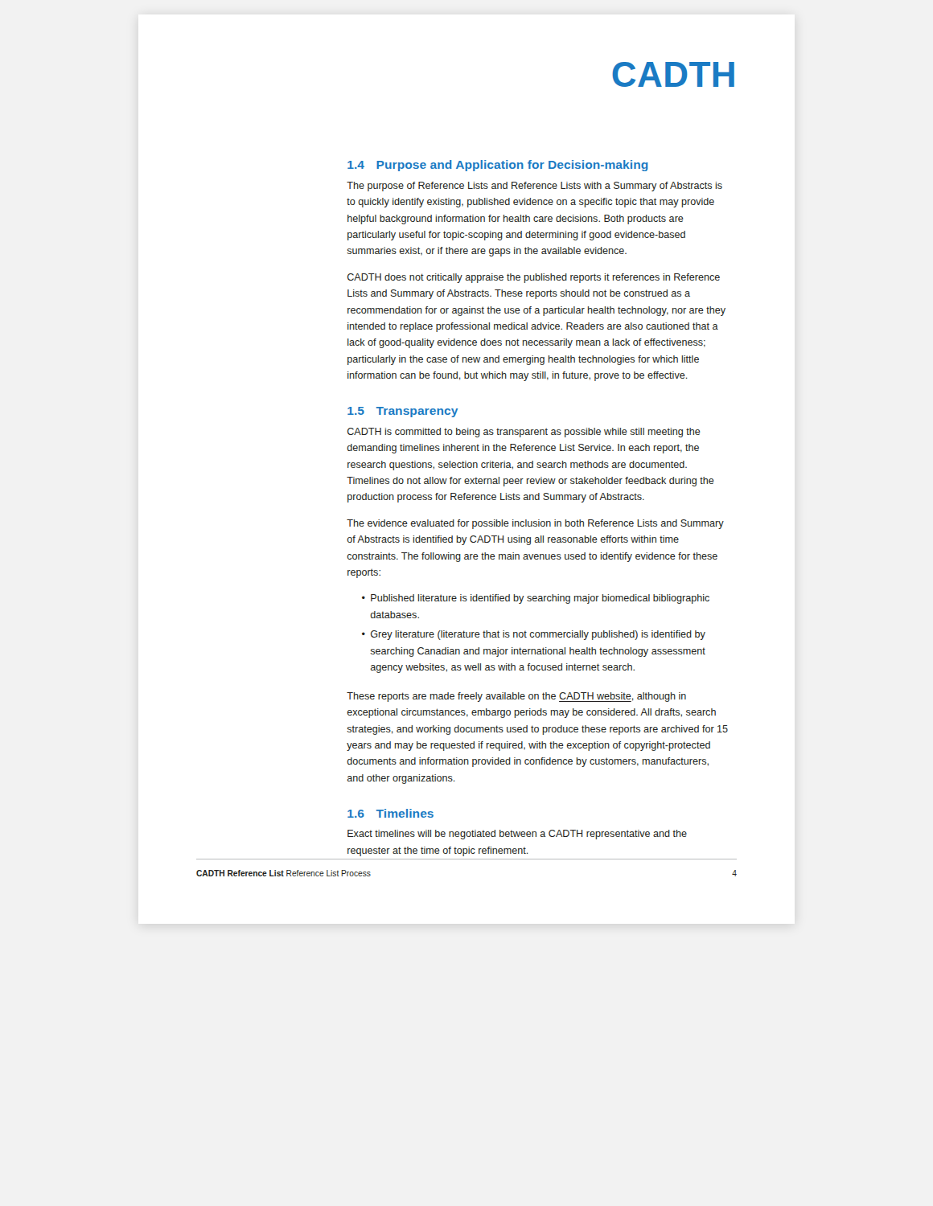CADTH
1.4 Purpose and Application for Decision-making
The purpose of Reference Lists and Reference Lists with a Summary of Abstracts is to quickly identify existing, published evidence on a specific topic that may provide helpful background information for health care decisions. Both products are particularly useful for topic-scoping and determining if good evidence-based summaries exist, or if there are gaps in the available evidence.
CADTH does not critically appraise the published reports it references in Reference Lists and Summary of Abstracts. These reports should not be construed as a recommendation for or against the use of a particular health technology, nor are they intended to replace professional medical advice. Readers are also cautioned that a lack of good-quality evidence does not necessarily mean a lack of effectiveness; particularly in the case of new and emerging health technologies for which little information can be found, but which may still, in future, prove to be effective.
1.5 Transparency
CADTH is committed to being as transparent as possible while still meeting the demanding timelines inherent in the Reference List Service. In each report, the research questions, selection criteria, and search methods are documented. Timelines do not allow for external peer review or stakeholder feedback during the production process for Reference Lists and Summary of Abstracts.
The evidence evaluated for possible inclusion in both Reference Lists and Summary of Abstracts is identified by CADTH using all reasonable efforts within time constraints. The following are the main avenues used to identify evidence for these reports:
Published literature is identified by searching major biomedical bibliographic databases.
Grey literature (literature that is not commercially published) is identified by searching Canadian and major international health technology assessment agency websites, as well as with a focused internet search.
These reports are made freely available on the CADTH website, although in exceptional circumstances, embargo periods may be considered. All drafts, search strategies, and working documents used to produce these reports are archived for 15 years and may be requested if required, with the exception of copyright-protected documents and information provided in confidence by customers, manufacturers, and other organizations.
1.6 Timelines
Exact timelines will be negotiated between a CADTH representative and the requester at the time of topic refinement.
CADTH Reference List Reference List Process
4